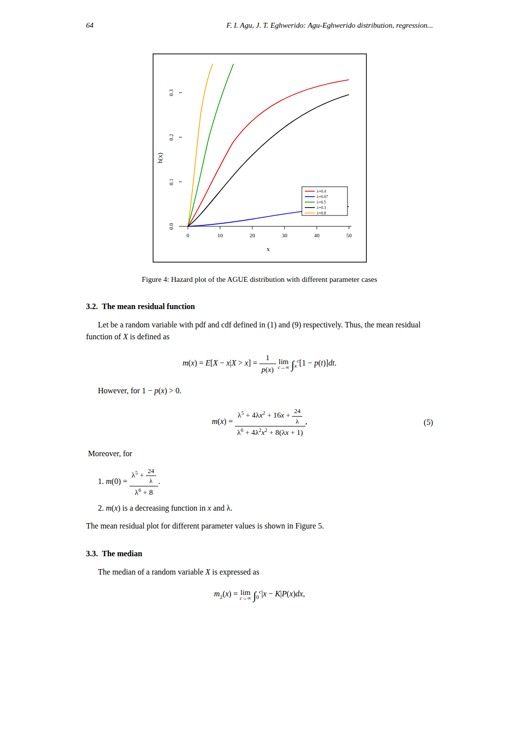64 F. I. Agu, J. T. Eghwerido: Agu-Eghwerido distribution, regression...
h(x) 0.3 0.2 0.1 0.0 0 10 20 30 40 50 x λ=0.4 λ=0.07 λ=0.5 λ=0.3 λ=0.8
Figure 4: Hazard plot of the AGUE distribution with different parameter cases
3.2. The mean residual function
Let be a random variable with pdf and cdf defined in (1) and (9) respectively. Thus, the mean residual function of X is defined as
m(x) = E[X − x|X > x] = 1 p(x) limc→∞ ∫xc[1 − p(t)]dt.
However, for 1 − p(x) > 0.
m(x) = λ5 + 4λx2 + 16x + 24 λ λ6 + 4λ2x2 + 8(λx + 1) , (5)
Moreover, for
m(0) = λ5 + 24 λ λ6 + 8.
m(x) is a decreasing function in x and λ.
The mean residual plot for different parameter values is shown in Figure 5.
3.3. The median
The median of a random variable X is expressed as
m2(x) = limc→∞ ∫0c|x − K|P(x)dx,